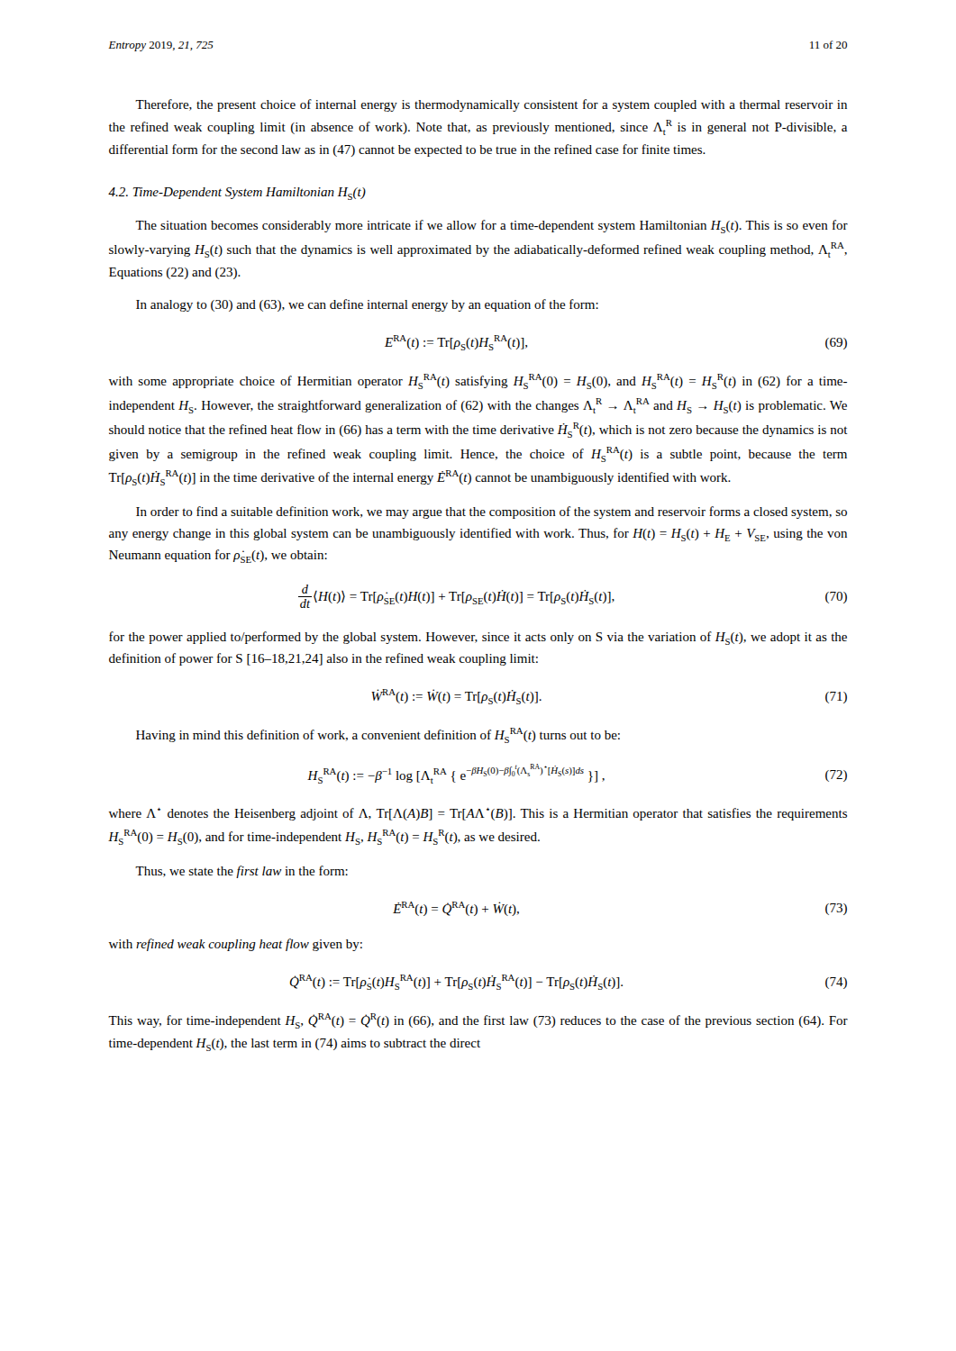Entropy 2019, 21, 725
11 of 20
Therefore, the present choice of internal energy is thermodynamically consistent for a system coupled with a thermal reservoir in the refined weak coupling limit (in absence of work). Note that, as previously mentioned, since ΛtR is in general not P-divisible, a differential form for the second law as in (47) cannot be expected to be true in the refined case for finite times.
4.2. Time-Dependent System Hamiltonian HS(t)
The situation becomes considerably more intricate if we allow for a time-dependent system Hamiltonian HS(t). This is so even for slowly-varying HS(t) such that the dynamics is well approximated by the adiabatically-deformed refined weak coupling method, ΛtRA, Equations (22) and (23).
In analogy to (30) and (63), we can define internal energy by an equation of the form:
ERA(t) := Tr[ρS(t)HSRA(t)],
(69)
with some appropriate choice of Hermitian operator HSRA(t) satisfying HSRA(0) = HS(0), and HSRA(t) = HSR(t) in (62) for a time-independent HS. However, the straightforward generalization of (62) with the changes ΛtR → ΛtRA and HS → HS(t) is problematic. We should notice that the refined heat flow in (66) has a term with the time derivative ḢSR(t), which is not zero because the dynamics is not given by a semigroup in the refined weak coupling limit. Hence, the choice of HSRA(t) is a subtle point, because the term Tr[ρS(t)ḢSRA(t)] in the time derivative of the internal energy ĖRA(t) cannot be unambiguously identified with work.
In order to find a suitable definition work, we may argue that the composition of the system and reservoir forms a closed system, so any energy change in this global system can be unambiguously identified with work. Thus, for H(t) = HS(t) + HE + VSE, using the von Neumann equation for ρ̇SE(t), we obtain:
ddt ⟨H(t)⟩ = Tr[ρ̇SE(t)H(t)] + Tr[ρSE(t)Ḣ(t)] = Tr[ρS(t)ḢS(t)],
(70)
for the power applied to/performed by the global system. However, since it acts only on S via the variation of HS(t), we adopt it as the definition of power for S [16–18,21,24] also in the refined weak coupling limit:
ẆRA(t) := Ẇ(t) = Tr[ρS(t)ḢS(t)].
(71)
Having in mind this definition of work, a convenient definition of HSRA(t) turns out to be:
HSRA(t) := −β−1 log [ΛtRA { e−βHS(0)−β∫0t(ΛsRA)⋆[ḢS(s)]ds }] ,
(72)
where Λ⋆ denotes the Heisenberg adjoint of Λ, Tr[Λ(A)B] = Tr[AΛ⋆(B)]. This is a Hermitian operator that satisfies the requirements HSRA(0) = HS(0), and for time-independent HS, HSRA(t) = HSR(t), as we desired.
Thus, we state the first law in the form:
ĖRA(t) = Q̇RA(t) + Ẇ(t),
(73)
with refined weak coupling heat flow given by:
Q̇RA(t) := Tr[ρ̇S(t)HSRA(t)] + Tr[ρS(t)ḢSRA(t)] − Tr[ρS(t)ḢS(t)].
(74)
This way, for time-independent HS, Q̇RA(t) = Q̇R(t) in (66), and the first law (73) reduces to the case of the previous section (64). For time-dependent HS(t), the last term in (74) aims to subtract the direct